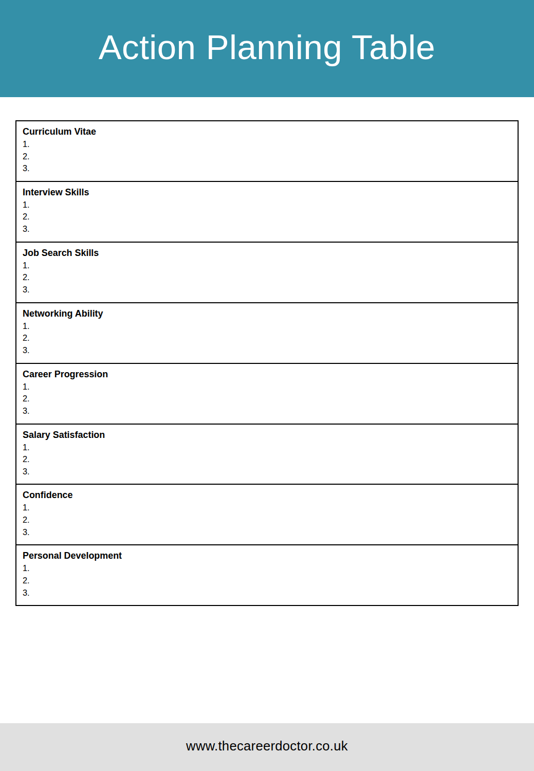Action Planning Table
| Curriculum Vitae |
| Interview Skills |
| Job Search Skills |
| Networking Ability |
| Career Progression |
| Salary Satisfaction |
| Confidence |
| Personal Development |
www.thecareerdoctor.co.uk